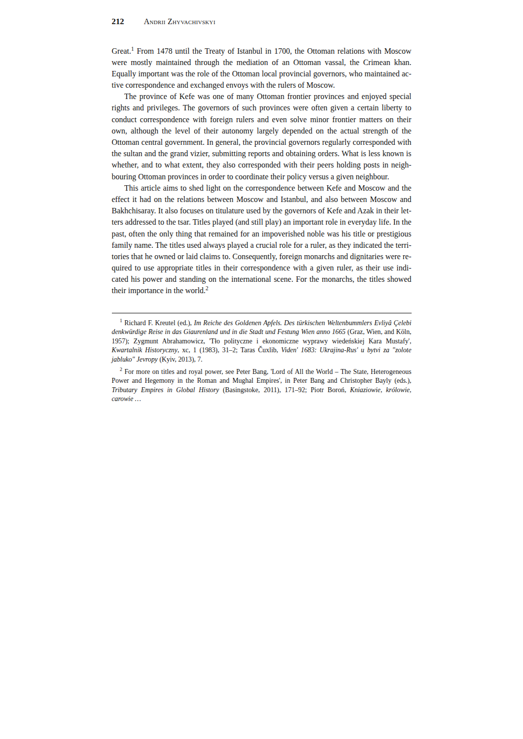212 Andrii Zhyvachivskyi
Great.1 From 1478 until the Treaty of Istanbul in 1700, the Ottoman relations with Moscow were mostly maintained through the mediation of an Ottoman vassal, the Crimean khan. Equally important was the role of the Ottoman local provincial governors, who maintained active correspondence and exchanged envoys with the rulers of Moscow.
The province of Kefe was one of many Ottoman frontier provinces and enjoyed special rights and privileges. The governors of such provinces were often given a certain liberty to conduct correspondence with foreign rulers and even solve minor frontier matters on their own, although the level of their autonomy largely depended on the actual strength of the Ottoman central government. In general, the provincial governors regularly corresponded with the sultan and the grand vizier, submitting reports and obtaining orders. What is less known is whether, and to what extent, they also corresponded with their peers holding posts in neighbouring Ottoman provinces in order to coordinate their policy versus a given neighbour.
This article aims to shed light on the correspondence between Kefe and Moscow and the effect it had on the relations between Moscow and Istanbul, and also between Moscow and Bakhchisaray. It also focuses on titulature used by the governors of Kefe and Azak in their letters addressed to the tsar. Titles played (and still play) an important role in everyday life. In the past, often the only thing that remained for an impoverished noble was his title or prestigious family name. The titles used always played a crucial role for a ruler, as they indicated the territories that he owned or laid claims to. Consequently, foreign monarchs and dignitaries were required to use appropriate titles in their correspondence with a given ruler, as their use indicated his power and standing on the international scene. For the monarchs, the titles showed their importance in the world.2
1 Richard F. Kreutel (ed.), Im Reiche des Goldenen Apfels. Des türkischen Weltenbummlers Evliyâ Çelebi denkwürdige Reise in das Giaurenland und in die Stadt und Festung Wien anno 1665 (Graz, Wien, and Köln, 1957); Zygmunt Abrahamowicz, 'Tło polityczne i ekonomiczne wyprawy wiedeńskiej Kara Mustafy', Kwartalnik Historyczny, xc, 1 (1983), 31–2; Taras Čuxlib, Viden' 1683: Ukrajina-Rus' u bytvi za "zolote jabluko" Jevropy (Kyiv, 2013), 7.
2 For more on titles and royal power, see Peter Bang, 'Lord of All the World – The State, Heterogeneous Power and Hegemony in the Roman and Mughal Empires', in Peter Bang and Christopher Bayly (eds.), Tributary Empires in Global History (Basingstoke, 2011), 171–92; Piotr Boroń, Kniaziowie, królowie, carowie …